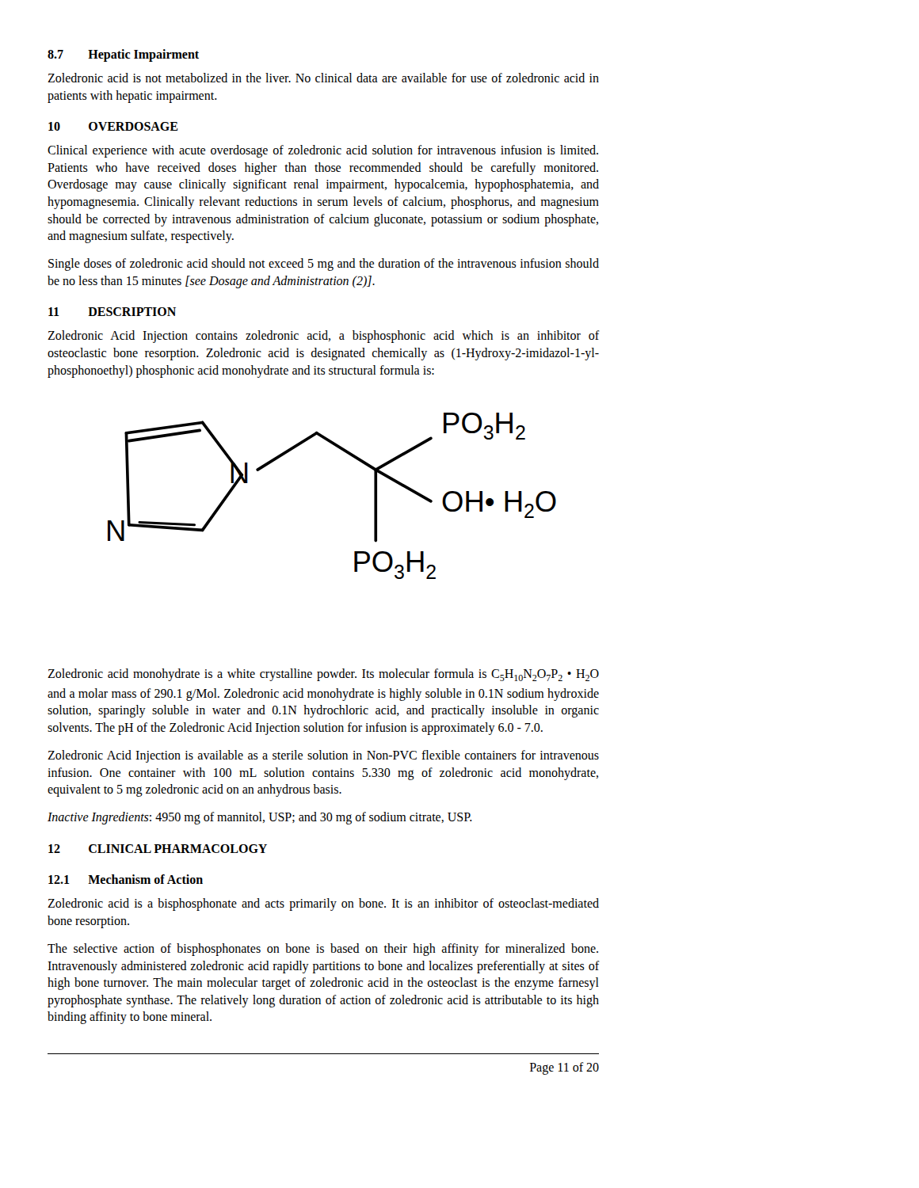8.7 Hepatic Impairment
Zoledronic acid is not metabolized in the liver. No clinical data are available for use of zoledronic acid in patients with hepatic impairment.
10 OVERDOSAGE
Clinical experience with acute overdosage of zoledronic acid solution for intravenous infusion is limited. Patients who have received doses higher than those recommended should be carefully monitored. Overdosage may cause clinically significant renal impairment, hypocalcemia, hypophosphatemia, and hypomagnesemia. Clinically relevant reductions in serum levels of calcium, phosphorus, and magnesium should be corrected by intravenous administration of calcium gluconate, potassium or sodium phosphate, and magnesium sulfate, respectively.
Single doses of zoledronic acid should not exceed 5 mg and the duration of the intravenous infusion should be no less than 15 minutes [see Dosage and Administration (2)].
11 DESCRIPTION
Zoledronic Acid Injection contains zoledronic acid, a bisphosphonic acid which is an inhibitor of osteoclastic bone resorption. Zoledronic acid is designated chemically as (1-Hydroxy-2-imidazol-1-yl-phosphonoethyl) phosphonic acid monohydrate and its structural formula is:
N N PO3H2 OH• H2O PO3H2
Zoledronic acid monohydrate is a white crystalline powder. Its molecular formula is C5H10N2O7P2 • H2O and a molar mass of 290.1 g/Mol. Zoledronic acid monohydrate is highly soluble in 0.1N sodium hydroxide solution, sparingly soluble in water and 0.1N hydrochloric acid, and practically insoluble in organic solvents. The pH of the Zoledronic Acid Injection solution for infusion is approximately 6.0 - 7.0.
Zoledronic Acid Injection is available as a sterile solution in Non-PVC flexible containers for intravenous infusion. One container with 100 mL solution contains 5.330 mg of zoledronic acid monohydrate, equivalent to 5 mg zoledronic acid on an anhydrous basis.
Inactive Ingredients: 4950 mg of mannitol, USP; and 30 mg of sodium citrate, USP.
12 CLINICAL PHARMACOLOGY
12.1 Mechanism of Action
Zoledronic acid is a bisphosphonate and acts primarily on bone. It is an inhibitor of osteoclast-mediated bone resorption.
The selective action of bisphosphonates on bone is based on their high affinity for mineralized bone. Intravenously administered zoledronic acid rapidly partitions to bone and localizes preferentially at sites of high bone turnover. The main molecular target of zoledronic acid in the osteoclast is the enzyme farnesyl pyrophosphate synthase. The relatively long duration of action of zoledronic acid is attributable to its high binding affinity to bone mineral.
Page 11 of 20